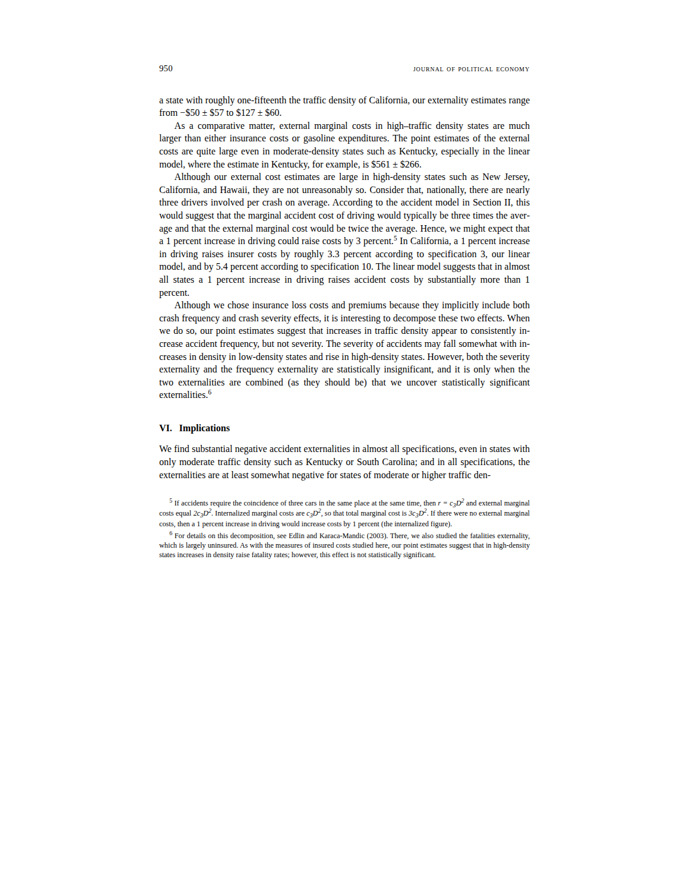950 journal of political economy
a state with roughly one-fifteenth the traffic density of California, our externality estimates range from −$50 ± $57 to $127 ± $60.
As a comparative matter, external marginal costs in high–traffic density states are much larger than either insurance costs or gasoline expenditures. The point estimates of the external costs are quite large even in moderate-density states such as Kentucky, especially in the linear model, where the estimate in Kentucky, for example, is $561 ± $266.
Although our external cost estimates are large in high-density states such as New Jersey, California, and Hawaii, they are not unreasonably so. Consider that, nationally, there are nearly three drivers involved per crash on average. According to the accident model in Section II, this would suggest that the marginal accident cost of driving would typically be three times the average and that the external marginal cost would be twice the average. Hence, we might expect that a 1 percent increase in driving could raise costs by 3 percent.5 In California, a 1 percent increase in driving raises insurer costs by roughly 3.3 percent according to specification 3, our linear model, and by 5.4 percent according to specification 10. The linear model suggests that in almost all states a 1 percent increase in driving raises accident costs by substantially more than 1 percent.
Although we chose insurance loss costs and premiums because they implicitly include both crash frequency and crash severity effects, it is interesting to decompose these two effects. When we do so, our point estimates suggest that increases in traffic density appear to consistently increase accident frequency, but not severity. The severity of accidents may fall somewhat with increases in density in low-density states and rise in high-density states. However, both the severity externality and the frequency externality are statistically insignificant, and it is only when the two externalities are combined (as they should be) that we uncover statistically significant externalities.6
VI. Implications
We find substantial negative accident externalities in almost all specifications, even in states with only moderate traffic density such as Kentucky or South Carolina; and in all specifications, the externalities are at least somewhat negative for states of moderate or higher traffic den-
5 If accidents require the coincidence of three cars in the same place at the same time, then r = c3D2 and external marginal costs equal 2c3D2. Internalized marginal costs are c3D2, so that total marginal cost is 3c3D2. If there were no external marginal costs, then a 1 percent increase in driving would increase costs by 1 percent (the internalized figure).
6 For details on this decomposition, see Edlin and Karaca-Mandic (2003). There, we also studied the fatalities externality, which is largely uninsured. As with the measures of insured costs studied here, our point estimates suggest that in high-density states increases in density raise fatality rates; however, this effect is not statistically significant.